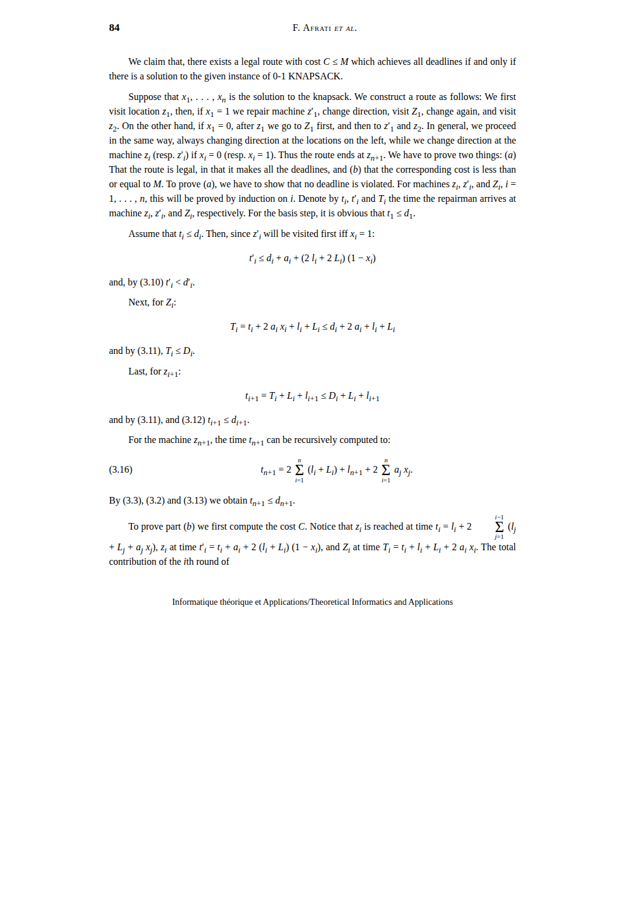84 F. Afrati et al.
We claim that, there exists a legal route with cost C ≤ M which achieves all deadlines if and only if there is a solution to the given instance of 0-1 KNAPSACK.
Suppose that x1, . . . , xn is the solution to the knapsack. We construct a route as follows: We first visit location z1, then, if x1 = 1 we repair machine z′1, change direction, visit Z1, change again, and visit z2. On the other hand, if x1 = 0, after z1 we go to Z1 first, and then to z′1 and z2. In general, we proceed in the same way, always changing direction at the locations on the left, while we change direction at the machine zi (resp. z′i) if xi = 0 (resp. xi = 1). Thus the route ends at zn+1. We have to prove two things: (a) That the route is legal, in that it makes all the deadlines, and (b) that the corresponding cost is less than or equal to M. To prove (a), we have to show that no deadline is violated. For machines zi, z′i, and Zi, i = 1, . . . , n, this will be proved by induction on i. Denote by ti, t′i and Ti the time the repairman arrives at machine zi, z′i, and Zi, respectively. For the basis step, it is obvious that t1 ≤ d1.
Assume that ti ≤ di. Then, since z′i will be visited first iff xi = 1:
t′i ≤ di + ai + (2 li + 2 Li) (1 − xi)
and, by (3.10) t′i < d′i.
Next, for Zi:
Ti = ti + 2 ai xi + li + Li ≤ di + 2 ai + li + Li
and by (3.11), Ti ≤ Di.
Last, for zi+1:
ti+1 = Ti + Li + li+1 ≤ Di + Li + li+1
and by (3.11), and (3.12) ti+1 ≤ di+1.
For the machine zn+1, the time tn+1 can be recursively computed to:
(3.16) tn+1 = 2 nΣi=1 (li + Li) + ln+1 + 2 nΣi=1 aj xj.
By (3.3), (3.2) and (3.13) we obtain tn+1 ≤ dn+1.
To prove part (b) we first compute the cost C. Notice that zi is reached at time ti = li + 2 i−1 Σj=1 (lj + Lj + aj xj), zi at time t′i = ti + ai + 2 (li + Li) (1 − xi), and Zi at time Ti = ti + li + Li + 2 ai xi. The total contribution of the ith round of
Informatique théorique et Applications/Theoretical Informatics and Applications